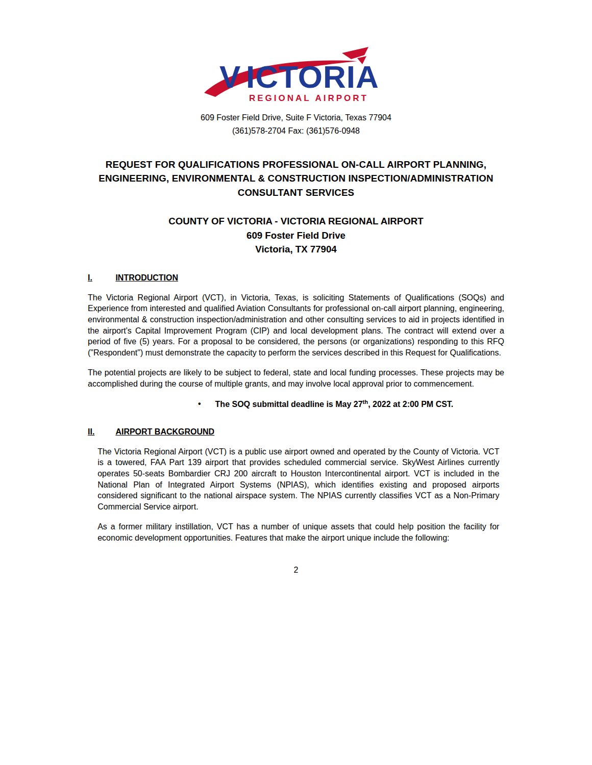V ICTORIA REGIONAL AIRPORT
609 Foster Field Drive, Suite F Victoria, Texas 77904
(361)578-2704 Fax: (361)576-0948
REQUEST FOR QUALIFICATIONS PROFESSIONAL ON-CALL AIRPORT PLANNING, ENGINEERING, ENVIRONMENTAL & CONSTRUCTION INSPECTION/ADMINISTRATION CONSULTANT SERVICES
COUNTY OF VICTORIA - VICTORIA REGIONAL AIRPORT
609 Foster Field Drive
Victoria, TX 77904
I. INTRODUCTION
The Victoria Regional Airport (VCT), in Victoria, Texas, is soliciting Statements of Qualifications (SOQs) and Experience from interested and qualified Aviation Consultants for professional on-call airport planning, engineering, environmental & construction inspection/administration and other consulting services to aid in projects identified in the airport's Capital Improvement Program (CIP) and local development plans. The contract will extend over a period of five (5) years. For a proposal to be considered, the persons (or organizations) responding to this RFQ ("Respondent") must demonstrate the capacity to perform the services described in this Request for Qualifications.
The potential projects are likely to be subject to federal, state and local funding processes. These projects may be accomplished during the course of multiple grants, and may involve local approval prior to commencement.
The SOQ submittal deadline is May 27th, 2022 at 2:00 PM CST.
II. AIRPORT BACKGROUND
The Victoria Regional Airport (VCT) is a public use airport owned and operated by the County of Victoria. VCT is a towered, FAA Part 139 airport that provides scheduled commercial service. SkyWest Airlines currently operates 50-seats Bombardier CRJ 200 aircraft to Houston Intercontinental airport. VCT is included in the National Plan of Integrated Airport Systems (NPIAS), which identifies existing and proposed airports considered significant to the national airspace system. The NPIAS currently classifies VCT as a Non-Primary Commercial Service airport.
As a former military instillation, VCT has a number of unique assets that could help position the facility for economic development opportunities. Features that make the airport unique include the following:
2